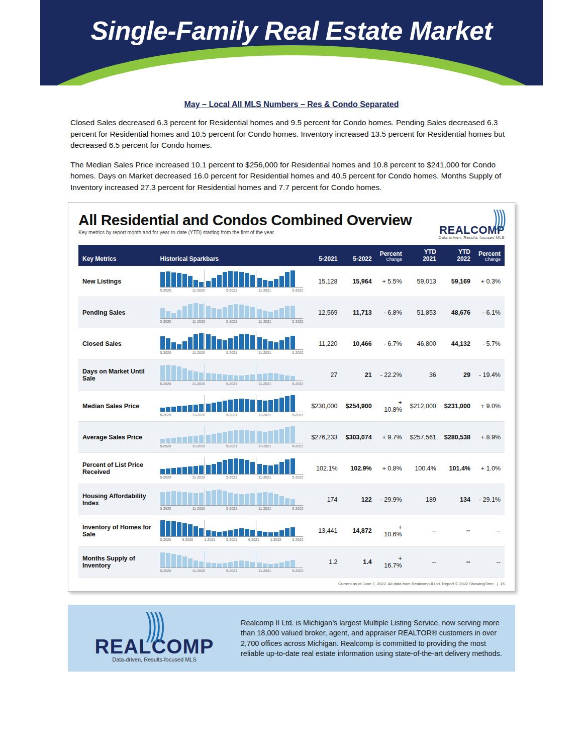Single-Family Real Estate Market Statistics
May – Local All MLS Numbers – Res & Condo Separated
Closed Sales decreased 6.3 percent for Residential homes and 9.5 percent for Condo homes. Pending Sales decreased 6.3 percent for Residential homes and 10.5 percent for Condo homes. Inventory increased 13.5 percent for Residential homes but decreased 6.5 percent for Condo homes.
The Median Sales Price increased 10.1 percent to $256,000 for Residential homes and 10.8 percent to $241,000 for Condo homes. Days on Market decreased 16.0 percent for Residential homes and 40.5 percent for Condo homes. Months Supply of Inventory increased 27.3 percent for Residential homes and 7.7 percent for Condo homes.
All Residential and Condos Combined Overview
Key metrics by report month and for year-to-date (YTD) starting from the first of the year.
))))
REALCOMP
Data-driven, Results-focused MLS
| Key Metrics | Historical Sparkbars | 5-2021 | 5-2022 | Percent Change | YTD 2021 | YTD 2022 | Percent Change |
| --- | --- | --- | --- | --- | --- | --- | --- |
| New Listings | 5-2020 11-2020 5-2021 11-2021 5-2022 | 15,128 | 15,964 | + 5.5% | 59,013 | 59,169 | + 0.3% |
| Pending Sales | 5-2020 11-2020 5-2021 11-2021 5-2022 | 12,569 | 11,713 | - 6.8% | 51,853 | 48,676 | - 6.1% |
| Closed Sales | 5-2020 11-2020 5-2021 11-2021 5-2022 | 11,220 | 10,466 | - 6.7% | 46,800 | 44,132 | - 5.7% |
| Days on Market Until Sale | 5-2020 11-2020 5-2021 11-2021 5-2022 | 27 | 21 | - 22.2% | 36 | 29 | - 19.4% |
| Median Sales Price | 5-2020 11-2020 5-2021 11-2021 5-2022 | $230,000 | $254,900 | + 10.8% | $212,000 | $231,000 | + 9.0% |
| Average Sales Price | 5-2020 11-2020 5-2021 11-2021 5-2022 | $276,233 | $303,074 | + 9.7% | $257,561 | $280,538 | + 8.9% |
| Percent of List Price Received | 5-2020 11-2020 5-2021 11-2021 5-2022 | 102.1% | 102.9% | + 0.8% | 100.4% | 101.4% | + 1.0% |
| Housing Affordability Index | 5-2020 11-2020 5-2021 11-2021 5-2022 | 174 | 122 | - 29.9% | 189 | 134 | - 29.1% |
| Inventory of Homes for Sale | 5-2020 9-2020 1-2021 5-2021 9-2021 1-2022 5-2022 | 13,441 | 14,872 | + 10.6% | -- | -- | -- |
| Months Supply of Inventory | 5-2020 11-2020 5-2021 11-2021 5-2022 | 1.2 | 1.4 | + 16.7% | -- | -- | -- |
Current as of June 7, 2022. All data from Realcomp II Ltd. Report © 2022 ShowingTime. | 15
))))
REALCOMP
Data-driven, Results-focused MLS
Realcomp II Ltd. is Michigan’s largest Multiple Listing Service, now serving more than 18,000 valued broker, agent, and appraiser REALTOR® customers in over 2,700 offices across Michigan. Realcomp is committed to providing the most reliable up-to-date real estate information using state-of-the-art delivery methods.